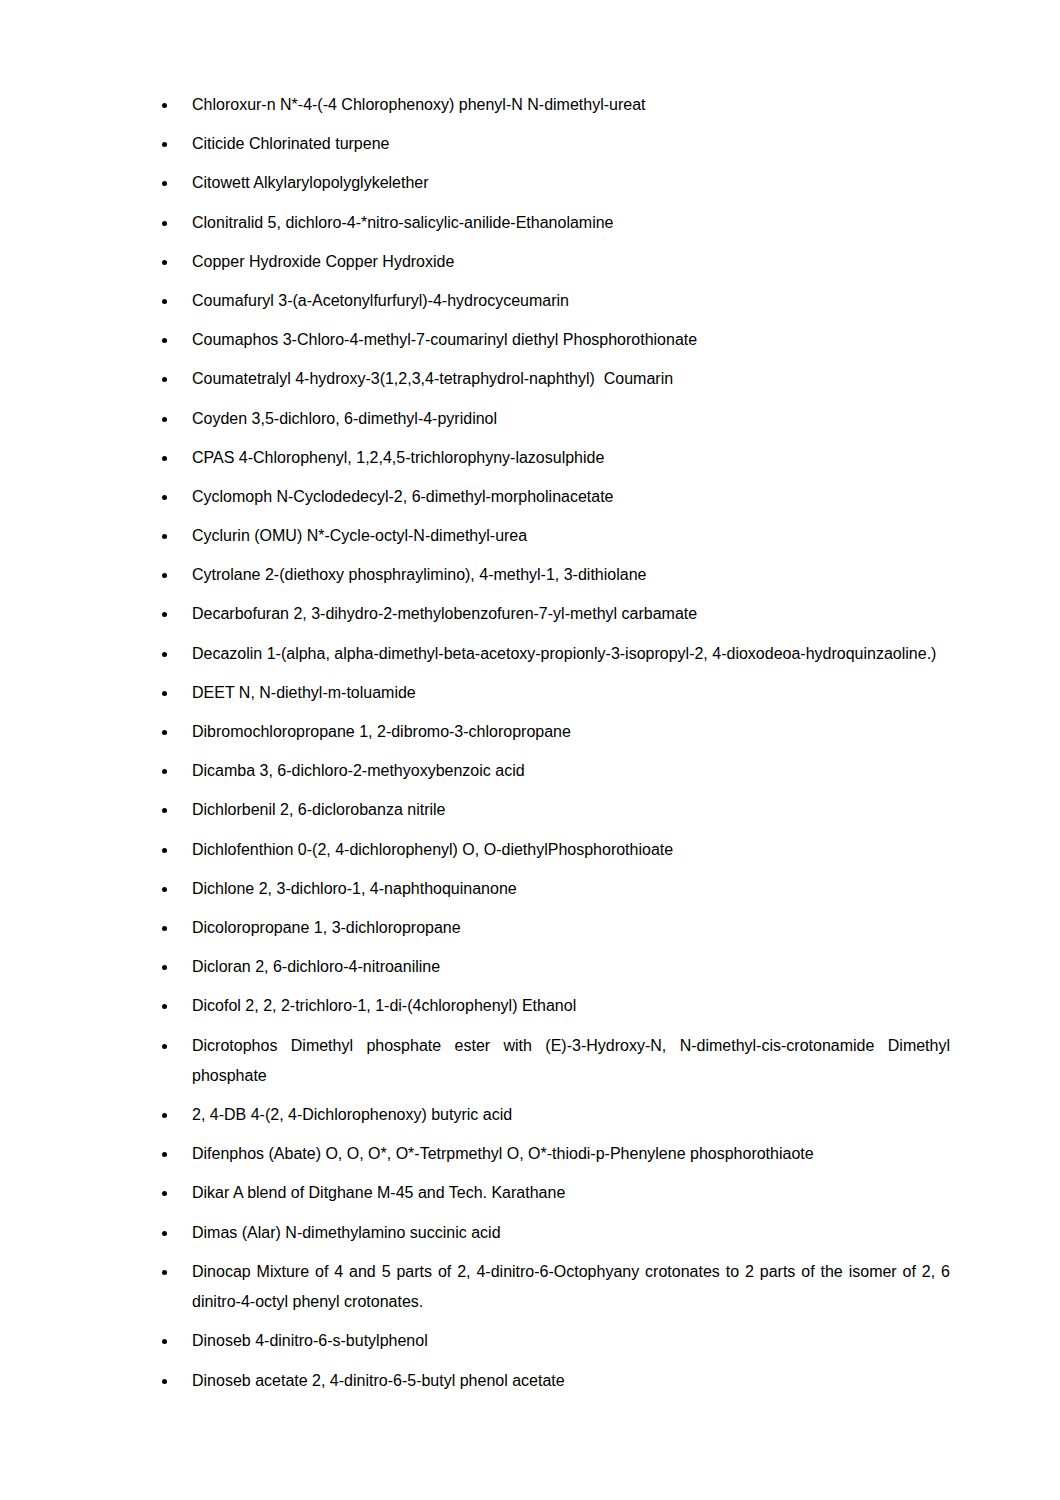Chloroxur-n N*-4-(-4 Chlorophenoxy) phenyl-N N-dimethyl-ureat
Citicide Chlorinated turpene
Citowett Alkylarylopolyglykelether
Clonitralid 5, dichloro-4-*nitro-salicylic-anilide-Ethanolamine
Copper Hydroxide Copper Hydroxide
Coumafuryl 3-(a-Acetonylfurfuryl)-4-hydrocyceumarin
Coumaphos 3-Chloro-4-methyl-7-coumarinyl diethyl Phosphorothionate
Coumatetralyl 4-hydroxy-3(1,2,3,4-tetraphydrol-naphthyl) Coumarin
Coyden 3,5-dichloro, 6-dimethyl-4-pyridinol
CPAS 4-Chlorophenyl, 1,2,4,5-trichlorophyny-lazosulphide
Cyclomoph N-Cyclodedecyl-2, 6-dimethyl-morpholinacetate
Cyclurin (OMU) N*-Cycle-octyl-N-dimethyl-urea
Cytrolane 2-(diethoxy phosphraylimino), 4-methyl-1, 3-dithiolane
Decarbofuran 2, 3-dihydro-2-methylobenzofuren-7-yl-methyl carbamate
Decazolin 1-(alpha, alpha-dimethyl-beta-acetoxy-propionly-3-isopropyl-2, 4-dioxodeoa-hydroquinzaoline.)
DEET N, N-diethyl-m-toluamide
Dibromochloropropane 1, 2-dibromo-3-chloropropane
Dicamba 3, 6-dichloro-2-methyoxybenzoic acid
Dichlorbenil 2, 6-diclorobanza nitrile
Dichlofenthion 0-(2, 4-dichlorophenyl) O, O-diethylPhosphorothioate
Dichlone 2, 3-dichloro-1, 4-naphthoquinanone
Dicoloropropane 1, 3-dichloropropane
Dicloran 2, 6-dichloro-4-nitroaniline
Dicofol 2, 2, 2-trichloro-1, 1-di-(4chlorophenyl) Ethanol
Dicrotophos Dimethyl phosphate ester with (E)-3-Hydroxy-N, N-dimethyl-cis-crotonamide Dimethyl phosphate
2, 4-DB 4-(2, 4-Dichlorophenoxy) butyric acid
Difenphos (Abate) O, O, O*, O*-Tetrpmethyl O, O*-thiodi-p-Phenylene phosphorothiaote
Dikar A blend of Ditghane M-45 and Tech. Karathane
Dimas (Alar) N-dimethylamino succinic acid
Dinocap Mixture of 4 and 5 parts of 2, 4-dinitro-6-Octophyany crotonates to 2 parts of the isomer of 2, 6 dinitro-4-octyl phenyl crotonates.
Dinoseb 4-dinitro-6-s-butylphenol
Dinoseb acetate 2, 4-dinitro-6-5-butyl phenol acetate